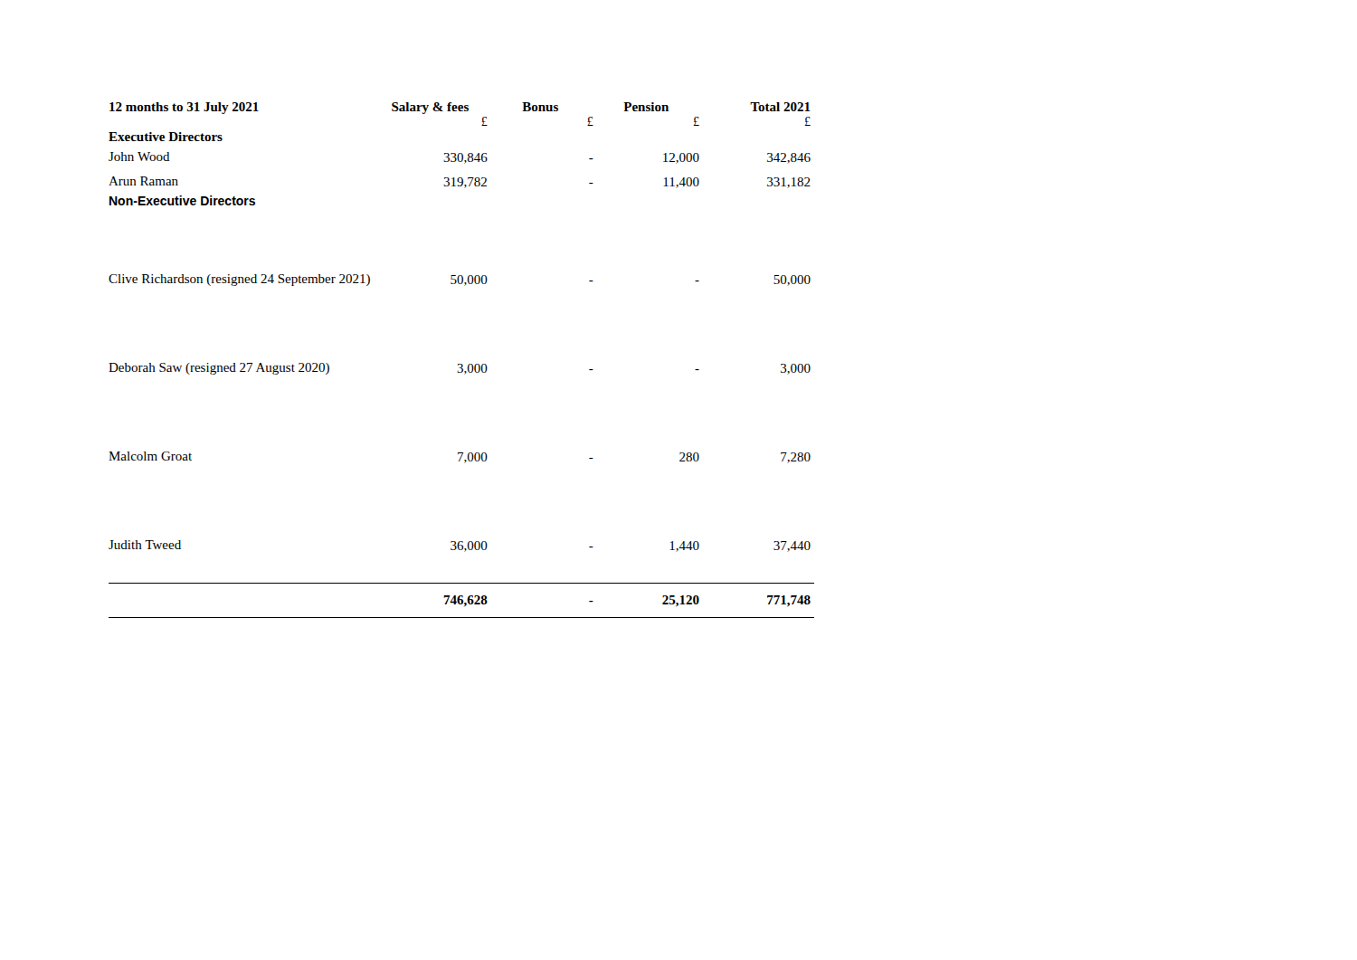| 12 months to 31 July 2021 | Salary & fees | Bonus | Pension | Total 2021 |
| --- | --- | --- | --- | --- |
| | £ | £ | £ | £ |
| Executive Directors |
| John Wood | 330,846 | - | 12,000 | 342,846 |
| Arun Raman | 319,782 | - | 11,400 | 331,182 |
| Non-Executive Directors |
| Clive Richardson (resigned 24 September 2021) | 50,000 | - | - | 50,000 |
| Deborah Saw (resigned 27 August 2020) | 3,000 | - | - | 3,000 |
| Malcolm Groat | 7,000 | - | 280 | 7,280 |
| Judith Tweed | 36,000 | - | 1,440 | 37,440 |
| | 746,628 | - | 25,120 | 771,748 |